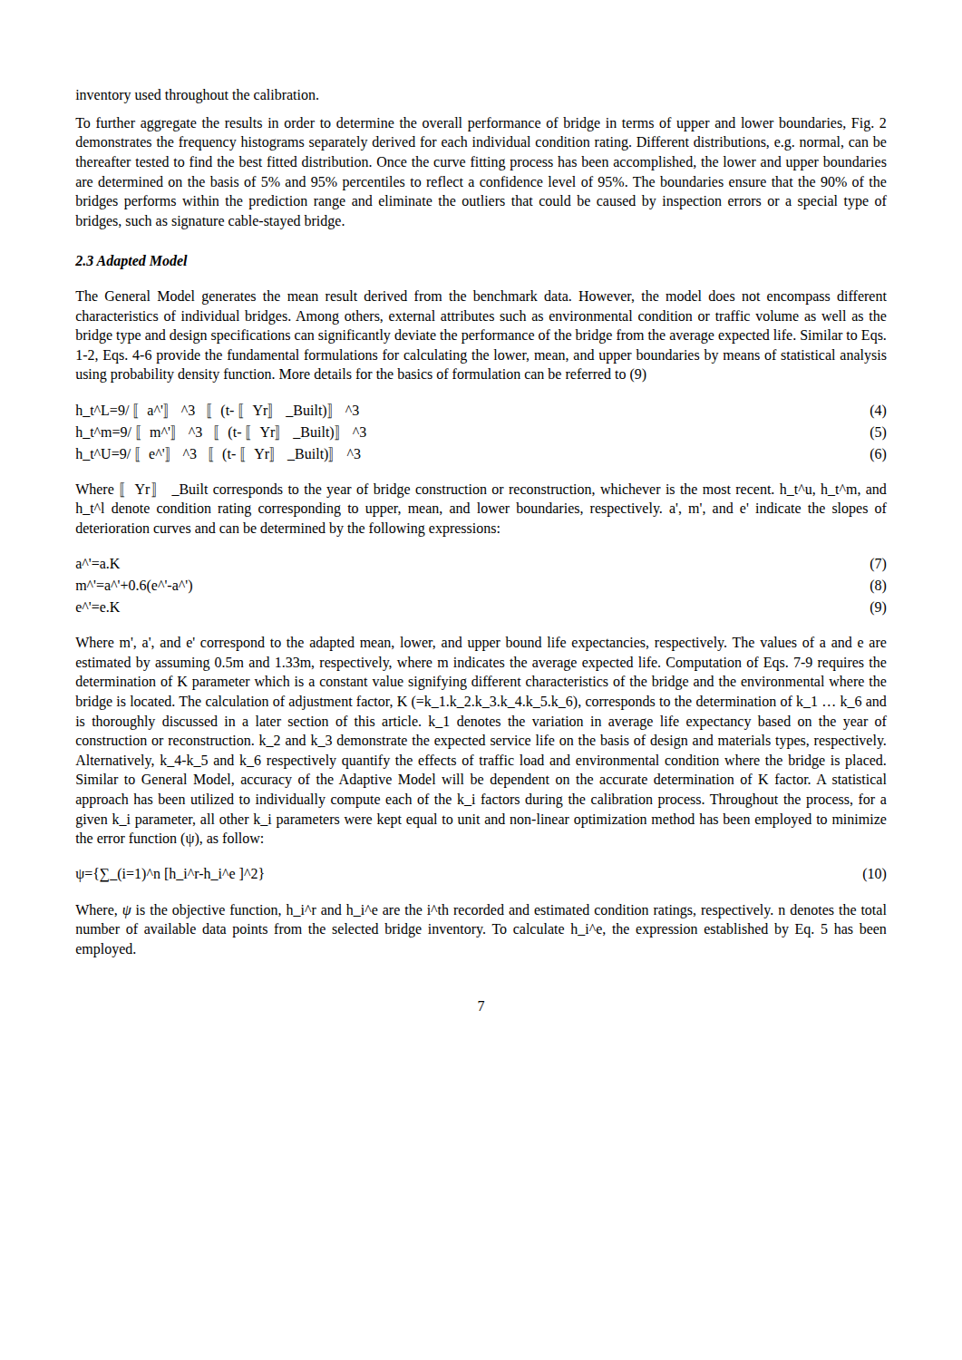inventory used throughout the calibration.
To further aggregate the results in order to determine the overall performance of bridge in terms of upper and lower boundaries, Fig. 2 demonstrates the frequency histograms separately derived for each individual condition rating. Different distributions, e.g. normal, can be thereafter tested to find the best fitted distribution. Once the curve fitting process has been accomplished, the lower and upper boundaries are determined on the basis of 5% and 95% percentiles to reflect a confidence level of 95%. The boundaries ensure that the 90% of the bridges performs within the prediction range and eliminate the outliers that could be caused by inspection errors or a special type of bridges, such as signature cable-stayed bridge.
2.3 Adapted Model
The General Model generates the mean result derived from the benchmark data. However, the model does not encompass different characteristics of individual bridges. Among others, external attributes such as environmental condition or traffic volume as well as the bridge type and design specifications can significantly deviate the performance of the bridge from the average expected life. Similar to Eqs. 1-2, Eqs. 4-6 provide the fundamental formulations for calculating the lower, mean, and upper boundaries by means of statistical analysis using probability density function. More details for the basics of formulation can be referred to (9)
h_t^L=9/ 〚a^'〛 ^3 〚(t- 〚Yr〛 _Built)〛 ^3(4)
h_t^m=9/ 〚m^'〛 ^3 〚(t- 〚Yr〛 _Built)〛 ^3(5)
h_t^U=9/ 〚e^'〛 ^3 〚(t- 〚Yr〛 _Built)〛 ^3(6)
Where 〚Yr〛 _Built corresponds to the year of bridge construction or reconstruction, whichever is the most recent. h_t^u, h_t^m, and h_t^l denote condition rating corresponding to upper, mean, and lower boundaries, respectively. a', m', and e' indicate the slopes of deterioration curves and can be determined by the following expressions:
a^'=a.K(7)
m^'=a^'+0.6(e^'-a^')(8)
e^'=e.K(9)
Where m', a', and e' correspond to the adapted mean, lower, and upper bound life expectancies, respectively. The values of a and e are estimated by assuming 0.5m and 1.33m, respectively, where m indicates the average expected life. Computation of Eqs. 7-9 requires the determination of K parameter which is a constant value signifying different characteristics of the bridge and the environmental where the bridge is located. The calculation of adjustment factor, K (=k_1.k_2.k_3.k_4.k_5.k_6), corresponds to the determination of k_1 … k_6 and is thoroughly discussed in a later section of this article. k_1 denotes the variation in average life expectancy based on the year of construction or reconstruction. k_2 and k_3 demonstrate the expected service life on the basis of design and materials types, respectively. Alternatively, k_4-k_5 and k_6 respectively quantify the effects of traffic load and environmental condition where the bridge is placed. Similar to General Model, accuracy of the Adaptive Model will be dependent on the accurate determination of K factor. A statistical approach has been utilized to individually compute each of the k_i factors during the calibration process. Throughout the process, for a given k_i parameter, all other k_i parameters were kept equal to unit and non-linear optimization method has been employed to minimize the error function (ψ), as follow:
ψ={∑_(i=1)^n [h_i^r-h_i^e ]^2}(10)
Where, ψ is the objective function, h_i^r and h_i^e are the i^th recorded and estimated condition ratings, respectively. n denotes the total number of available data points from the selected bridge inventory. To calculate h_i^e, the expression established by Eq. 5 has been employed.
7